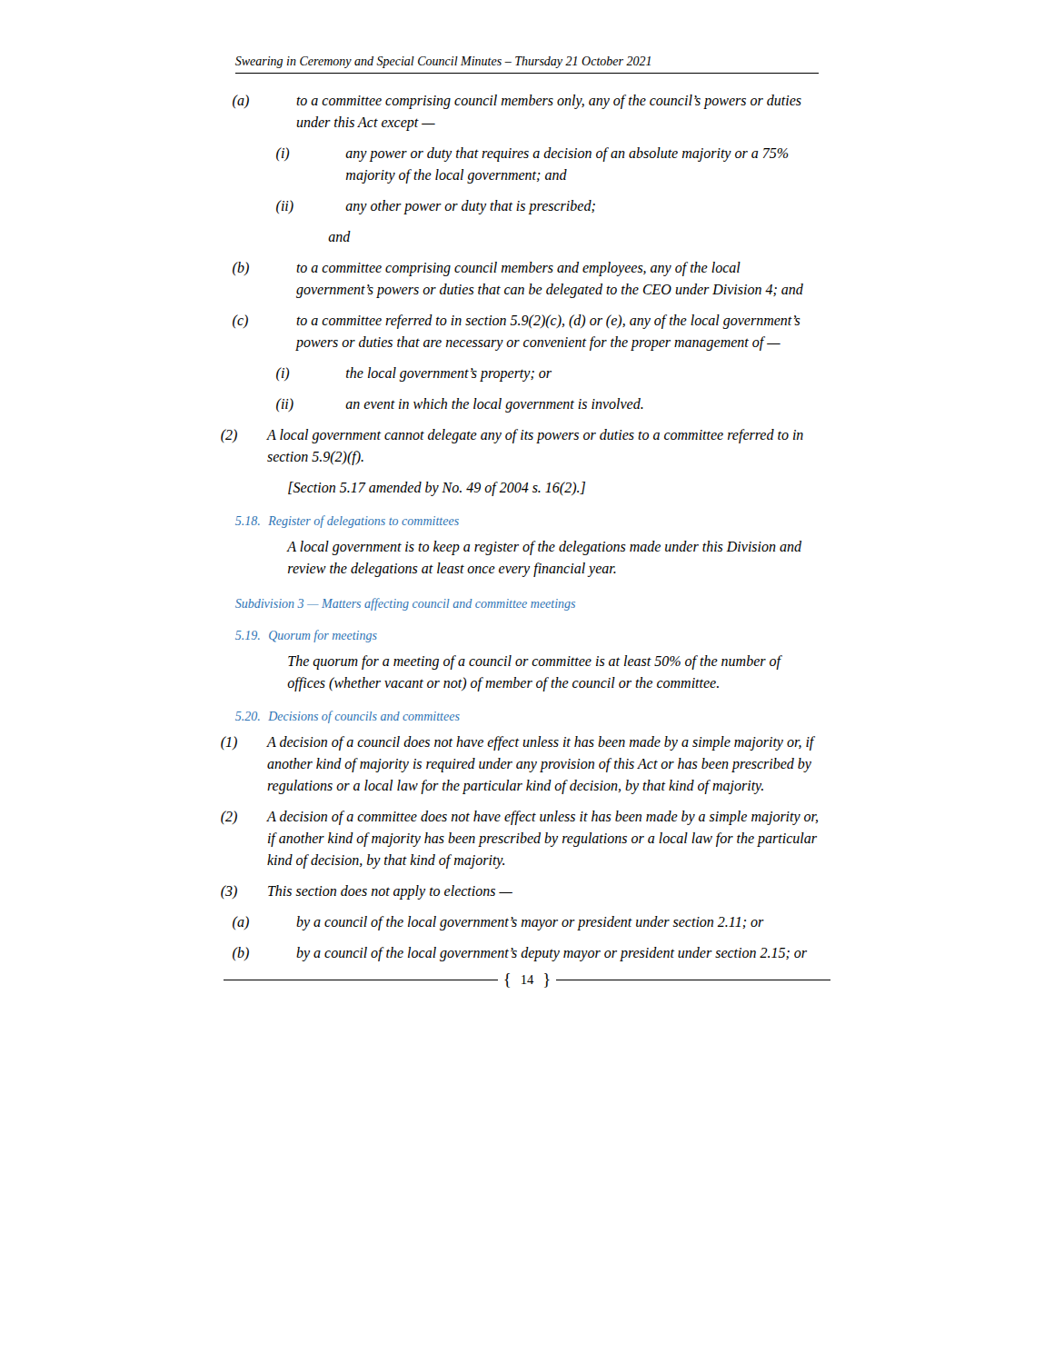Swearing in Ceremony and Special Council Minutes – Thursday 21 October 2021
(a) to a committee comprising council members only, any of the council’s powers or duties under this Act except —
(i) any power or duty that requires a decision of an absolute majority or a 75% majority of the local government; and
(ii) any other power or duty that is prescribed;
and
(b) to a committee comprising council members and employees, any of the local government’s powers or duties that can be delegated to the CEO under Division 4; and
(c) to a committee referred to in section 5.9(2)(c), (d) or (e), any of the local government’s powers or duties that are necessary or convenient for the proper management of —
(i) the local government’s property; or
(ii) an event in which the local government is involved.
(2) A local government cannot delegate any of its powers or duties to a committee referred to in section 5.9(2)(f).
[Section 5.17 amended by No. 49 of 2004 s. 16(2).]
5.18. Register of delegations to committees
A local government is to keep a register of the delegations made under this Division and review the delegations at least once every financial year.
Subdivision 3 — Matters affecting council and committee meetings
5.19. Quorum for meetings
The quorum for a meeting of a council or committee is at least 50% of the number of offices (whether vacant or not) of member of the council or the committee.
5.20. Decisions of councils and committees
(1) A decision of a council does not have effect unless it has been made by a simple majority or, if another kind of majority is required under any provision of this Act or has been prescribed by regulations or a local law for the particular kind of decision, by that kind of majority.
(2) A decision of a committee does not have effect unless it has been made by a simple majority or, if another kind of majority has been prescribed by regulations or a local law for the particular kind of decision, by that kind of majority.
(3) This section does not apply to elections —
(a) by a council of the local government’s mayor or president under section 2.11; or
(b) by a council of the local government’s deputy mayor or president under section 2.15; or
{ 14 }